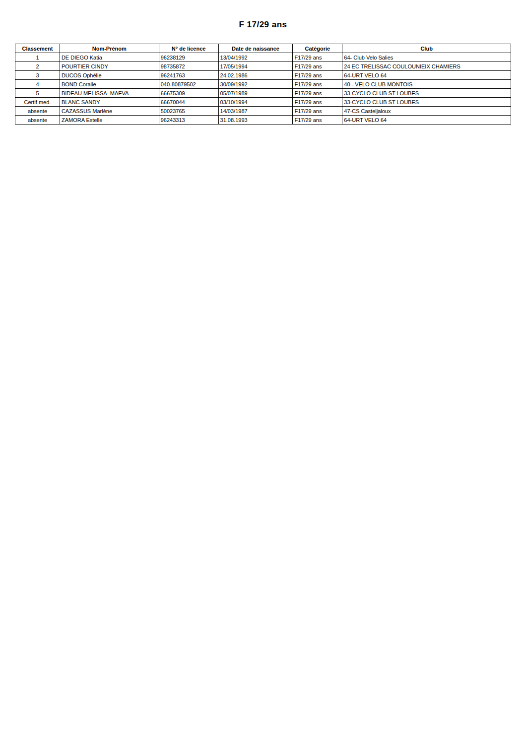F 17/29 ans
| Classement | Nom-Prénom | N° de licence | Date de naissance | Catégorie | Club |
| --- | --- | --- | --- | --- | --- |
| 1 | DE DIEGO Katia | 96238129 | 13/04/1992 | F17/29 ans | 64- Club Velo Salies |
| 2 | POURTIER CINDY | 98735872 | 17/05/1994 | F17/29 ans | 24 EC TRELISSAC COULOUNIEIX CHAMIERS |
| 3 | DUCOS Ophélie | 96241763 | 24.02.1986 | F17/29 ans | 64-URT VELO 64 |
| 4 | BOND Coralie | 040-80879502 | 30/09/1992 | F17/29 ans | 40 - VELO CLUB MONTOIS |
| 5 | BIDEAU MELISSA MAEVA | 66675309 | 05/07/1989 | F17/29 ans | 33-CYCLO CLUB ST LOUBES |
| Certif med. | BLANC SANDY | 66670044 | 03/10/1994 | F17/29 ans | 33-CYCLO CLUB ST LOUBES |
| absente | CAZASSUS Marlène | 50023765 | 14/03/1987 | F17/29 ans | 47-CS Casteljaloux |
| absente | ZAMORA Estelle | 96243313 | 31.08.1993 | F17/29 ans | 64-URT VELO 64 |